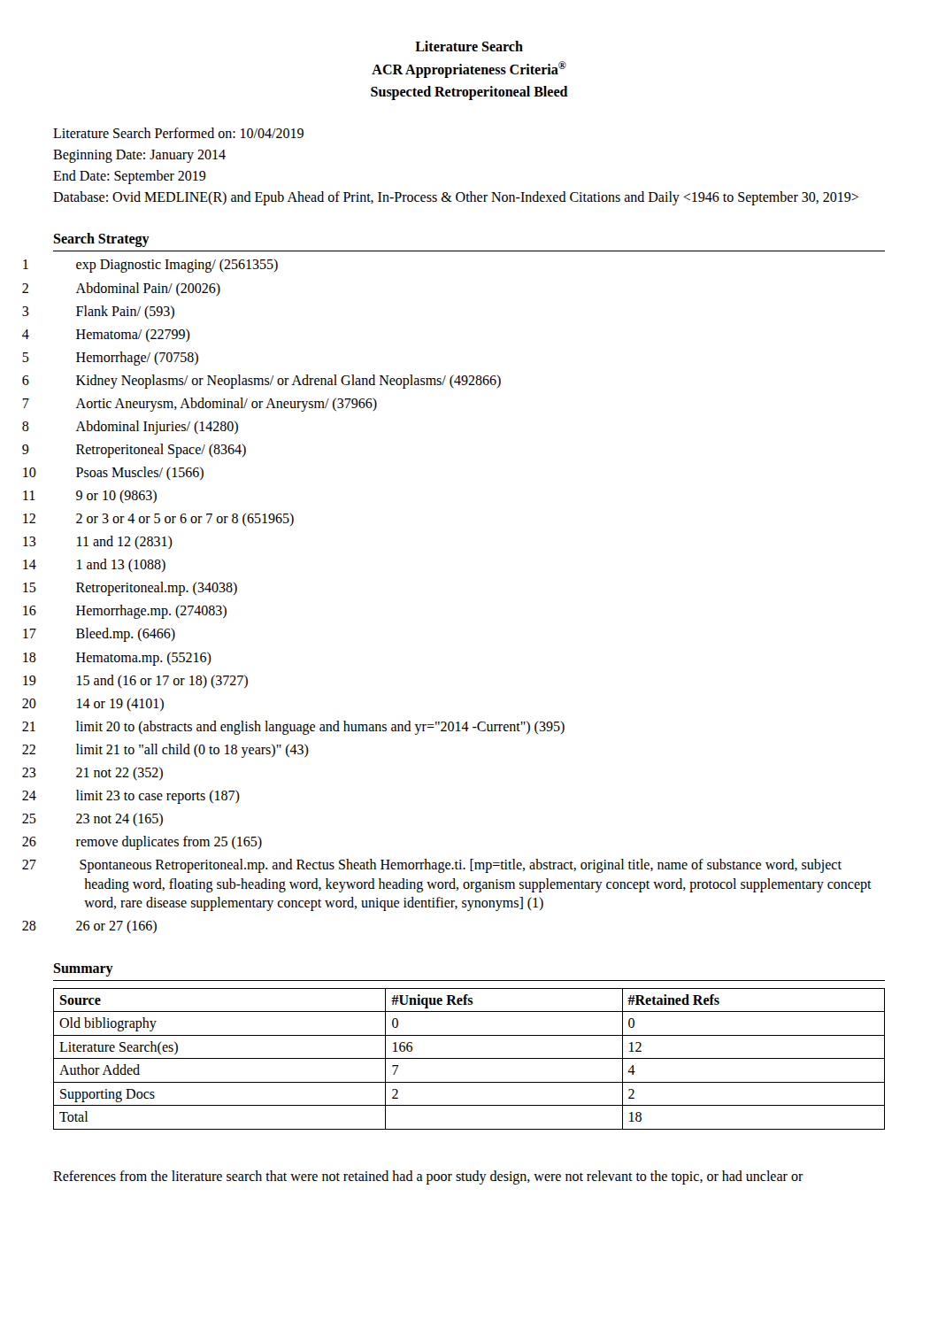Literature Search
ACR Appropriateness Criteria®
Suspected Retroperitoneal Bleed
Literature Search Performed on: 10/04/2019
Beginning Date: January 2014
End Date: September 2019
Database: Ovid MEDLINE(R) and Epub Ahead of Print, In-Process & Other Non-Indexed Citations and Daily <1946 to September 30, 2019>
Search Strategy
1exp Diagnostic Imaging/ (2561355)
2 Abdominal Pain/ (20026)
3 Flank Pain/ (593)
4 Hematoma/ (22799)
5 Hemorrhage/ (70758)
6 Kidney Neoplasms/ or Neoplasms/ or Adrenal Gland Neoplasms/ (492866)
7 Aortic Aneurysm, Abdominal/ or Aneurysm/ (37966)
8 Abdominal Injuries/ (14280)
9 Retroperitoneal Space/ (8364)
10 Psoas Muscles/ (1566)
119 or 10 (9863)
122 or 3 or 4 or 5 or 6 or 7 or 8 (651965)
1311 and 12 (2831)
141 and 13 (1088)
15 Retroperitoneal.mp. (34038)
16 Hemorrhage.mp. (274083)
17 Bleed.mp. (6466)
18 Hematoma.mp. (55216)
1915 and (16 or 17 or 18) (3727)
2014 or 19 (4101)
21limit 20 to (abstracts and english language and humans and yr="2014 -Current") (395)
22limit 21 to "all child (0 to 18 years)" (43)
2321 not 22 (352)
24limit 23 to case reports (187)
2523 not 24 (165)
26remove duplicates from 25 (165)
27 Spontaneous Retroperitoneal.mp. and Rectus Sheath Hemorrhage.ti. [mp=title, abstract, original title, name of substance word, subject heading word, floating sub-heading word, keyword heading word, organism supplementary concept word, protocol supplementary concept word, rare disease supplementary concept word, unique identifier, synonyms] (1)
2826 or 27 (166)
Summary
| Source | #Unique Refs | #Retained Refs |
| --- | --- | --- |
| Old bibliography | 0 | 0 |
| Literature Search(es) | 166 | 12 |
| Author Added | 7 | 4 |
| Supporting Docs | 2 | 2 |
| Total | | 18 |
References from the literature search that were not retained had a poor study design, were not relevant to the topic, or had unclear or